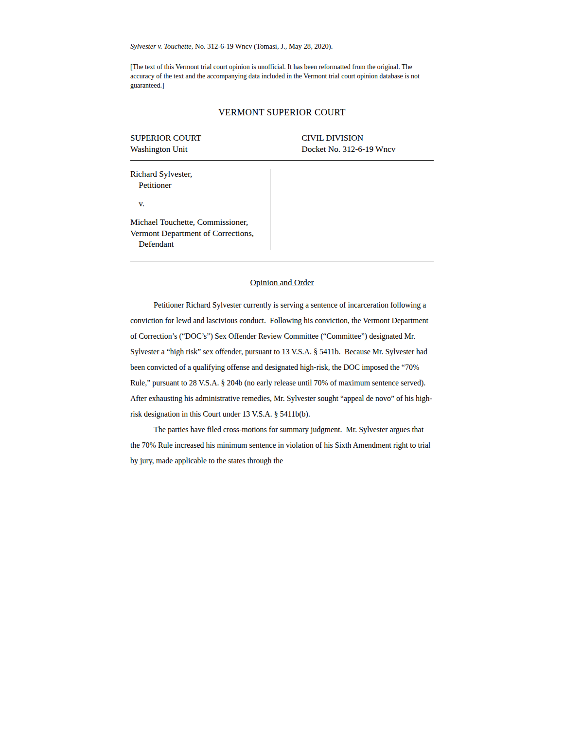Sylvester v. Touchette, No. 312-6-19 Wncv (Tomasi, J., May 28, 2020).
[The text of this Vermont trial court opinion is unofficial. It has been reformatted from the original. The accuracy of the text and the accompanying data included in the Vermont trial court opinion database is not guaranteed.]
VERMONT SUPERIOR COURT
| SUPERIOR COURT Washington Unit | CIVIL DIVISION Docket No. 312-6-19 Wncv |
| Richard Sylvester, Petitioner v. Michael Touchette, Commissioner, Vermont Department of Corrections, Defendant | |
Opinion and Order
Petitioner Richard Sylvester currently is serving a sentence of incarceration following a conviction for lewd and lascivious conduct. Following his conviction, the Vermont Department of Correction’s (“DOC’s”) Sex Offender Review Committee (“Committee”) designated Mr. Sylvester a “high risk” sex offender, pursuant to 13 V.S.A. § 5411b. Because Mr. Sylvester had been convicted of a qualifying offense and designated high-risk, the DOC imposed the “70% Rule,” pursuant to 28 V.S.A. § 204b (no early release until 70% of maximum sentence served). After exhausting his administrative remedies, Mr. Sylvester sought “appeal de novo” of his high-risk designation in this Court under 13 V.S.A. § 5411b(b).
The parties have filed cross-motions for summary judgment. Mr. Sylvester argues that the 70% Rule increased his minimum sentence in violation of his Sixth Amendment right to trial by jury, made applicable to the states through the